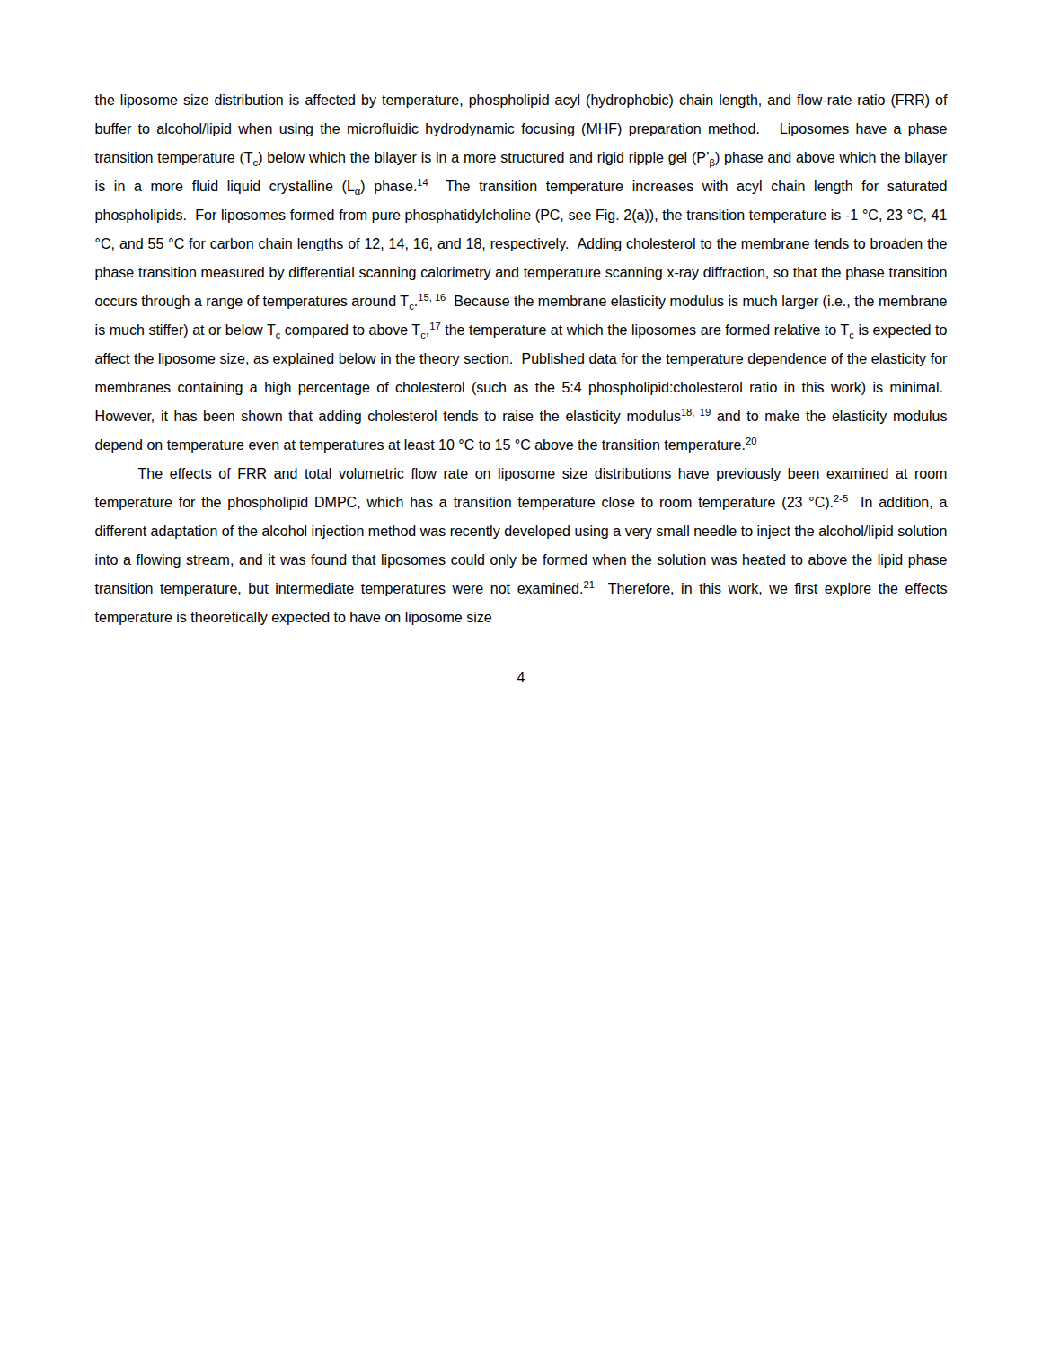the liposome size distribution is affected by temperature, phospholipid acyl (hydrophobic) chain length, and flow-rate ratio (FRR) of buffer to alcohol/lipid when using the microfluidic hydrodynamic focusing (MHF) preparation method. Liposomes have a phase transition temperature (Tc) below which the bilayer is in a more structured and rigid ripple gel (P’β) phase and above which the bilayer is in a more fluid liquid crystalline (Lα) phase.14 The transition temperature increases with acyl chain length for saturated phospholipids. For liposomes formed from pure phosphatidylcholine (PC, see Fig. 2(a)), the transition temperature is -1 °C, 23 °C, 41 °C, and 55 °C for carbon chain lengths of 12, 14, 16, and 18, respectively. Adding cholesterol to the membrane tends to broaden the phase transition measured by differential scanning calorimetry and temperature scanning x-ray diffraction, so that the phase transition occurs through a range of temperatures around Tc.15, 16 Because the membrane elasticity modulus is much larger (i.e., the membrane is much stiffer) at or below Tc compared to above Tc,17 the temperature at which the liposomes are formed relative to Tc is expected to affect the liposome size, as explained below in the theory section. Published data for the temperature dependence of the elasticity for membranes containing a high percentage of cholesterol (such as the 5:4 phospholipid:cholesterol ratio in this work) is minimal. However, it has been shown that adding cholesterol tends to raise the elasticity modulus18, 19 and to make the elasticity modulus depend on temperature even at temperatures at least 10 °C to 15 °C above the transition temperature.20
The effects of FRR and total volumetric flow rate on liposome size distributions have previously been examined at room temperature for the phospholipid DMPC, which has a transition temperature close to room temperature (23 °C).2-5 In addition, a different adaptation of the alcohol injection method was recently developed using a very small needle to inject the alcohol/lipid solution into a flowing stream, and it was found that liposomes could only be formed when the solution was heated to above the lipid phase transition temperature, but intermediate temperatures were not examined.21 Therefore, in this work, we first explore the effects temperature is theoretically expected to have on liposome size
4